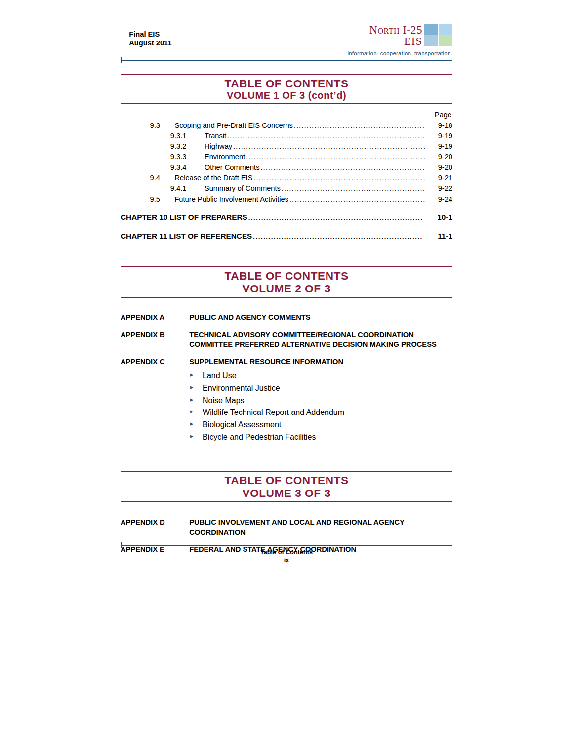Final EIS
August 2011
North I-25
EIS
information. cooperation. transportation.
TABLE OF CONTENTS
VOLUME 1 OF 3 (cont’d)
Page
9.3 Scoping and Pre-Draft EIS Concerns .......................................................... 9-18
9.3.1 Transit .............................................................................................. 9-19
9.3.2 Highway .......................................................................................... 9-19
9.3.3 Environment ................................................................................... 9-20
9.3.4 Other Comments ........................................................................... 9-20
9.4 Release of the Draft EIS ............................................................................... 9-21
9.4.1 Summary of Comments .................................................................. 9-22
9.5 Future Public Involvement Activities ............................................................. 9-24
CHAPTER 10 LIST OF PREPARERS ................................................................................... 10-1
CHAPTER 11 LIST OF REFERENCES .............................................................................. 11-1
TABLE OF CONTENTS
VOLUME 2 OF 3
APPENDIX A PUBLIC AND AGENCY COMMENTS
APPENDIX B TECHNICAL ADVISORY COMMITTEE/REGIONAL COORDINATION
COMMITTEE PREFERRED ALTERNATIVE DECISION MAKING PROCESS
APPENDIX C SUPPLEMENTAL RESOURCE INFORMATION
Land Use
Environmental Justice
Noise Maps
Wildlife Technical Report and Addendum
Biological Assessment
Bicycle and Pedestrian Facilities
TABLE OF CONTENTS
VOLUME 3 OF 3
APPENDIX D PUBLIC INVOLVEMENT AND LOCAL AND REGIONAL AGENCY
COORDINATION
APPENDIX E FEDERAL AND STATE AGENCY COORDINATION
Table of Contents
ix